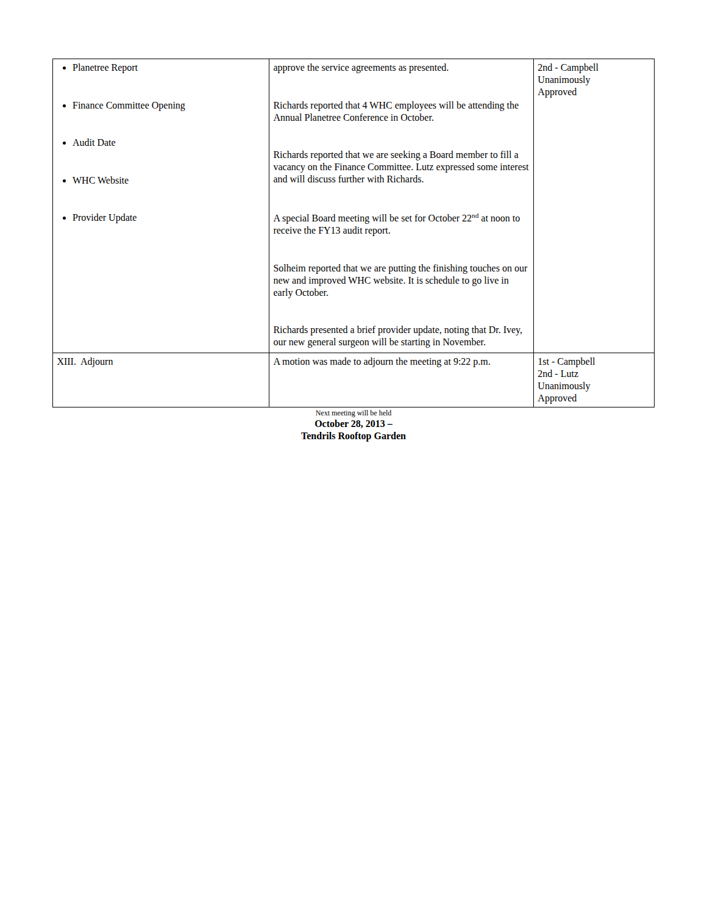| Planetree Report Finance Committee Opening Audit Date WHC Website Provider Update | approve the service agreements as presented. Richards reported that 4 WHC employees will be attending the Annual Planetree Conference in October. Richards reported that we are seeking a Board member to fill a vacancy on the Finance Committee. Lutz expressed some interest and will discuss further with Richards. A special Board meeting will be set for October 22 nd at noon to receive the FY13 audit report. Solheim reported that we are putting the finishing touches on our new and improved WHC website. It is schedule to go live in early October. Richards presented a brief provider update, noting that Dr. Ivey, our new general surgeon will be starting in November. | 2nd - Campbell Unanimously Approved |
| XIII. Adjourn | A motion was made to adjourn the meeting at 9:22 p.m. | 1st - Campbell 2nd - Lutz Unanimously Approved |
Next meeting will be held
October 28, 2013 –
Tendrils Rooftop Garden